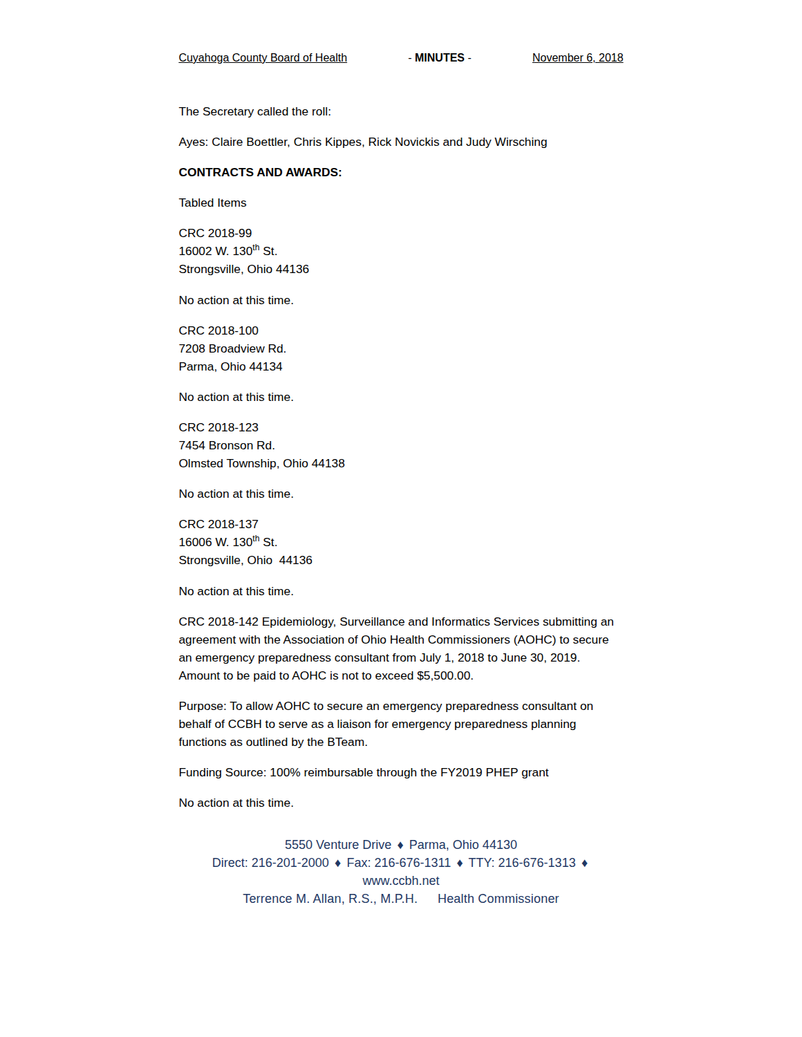Cuyahoga County Board of Health - MINUTES - November 6, 2018
The Secretary called the roll:
Ayes: Claire Boettler, Chris Kippes, Rick Novickis and Judy Wirsching
CONTRACTS AND AWARDS:
Tabled Items
CRC 2018-99
16002 W. 130th St.
Strongsville, Ohio 44136
No action at this time.
CRC 2018-100
7208 Broadview Rd.
Parma, Ohio 44134
No action at this time.
CRC 2018-123
7454 Bronson Rd.
Olmsted Township, Ohio 44138
No action at this time.
CRC 2018-137
16006 W. 130th St.
Strongsville, Ohio 44136
No action at this time.
CRC 2018-142 Epidemiology, Surveillance and Informatics Services submitting an agreement with the Association of Ohio Health Commissioners (AOHC) to secure an emergency preparedness consultant from July 1, 2018 to June 30, 2019. Amount to be paid to AOHC is not to exceed $5,500.00.
Purpose: To allow AOHC to secure an emergency preparedness consultant on behalf of CCBH to serve as a liaison for emergency preparedness planning functions as outlined by the BTeam.
Funding Source: 100% reimbursable through the FY2019 PHEP grant
No action at this time.
5550 Venture Drive ♦ Parma, Ohio 44130
Direct: 216-201-2000 ♦ Fax: 216-676-1311 ♦ TTY: 216-676-1313 ♦ www.ccbh.net
Terrence M. Allan, R.S., M.P.H. Health Commissioner